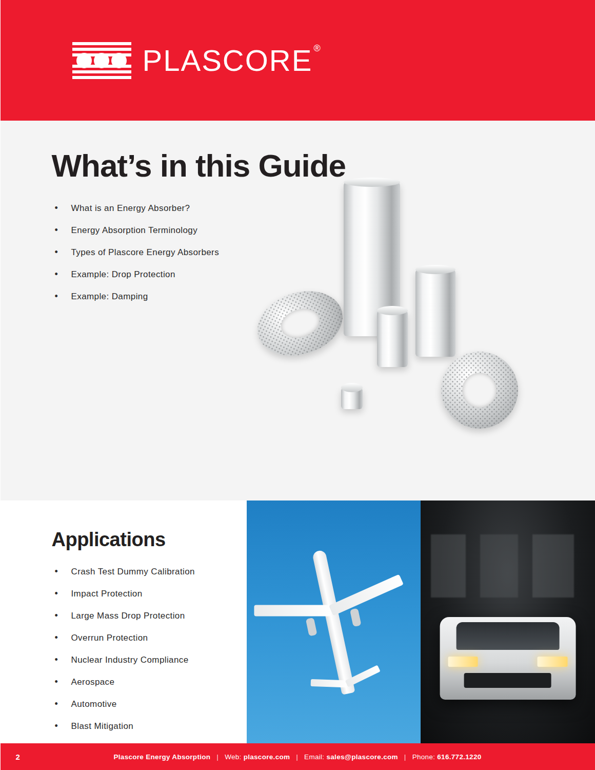PLASCORE®
What’s in this Guide
What is an Energy Absorber?
Energy Absorption Terminology
Types of Plascore Energy Absorbers
Example: Drop Protection
Example: Damping
Applications
Crash Test Dummy Calibration
Impact Protection
Large Mass Drop Protection
Overrun Protection
Nuclear Industry Compliance
Aerospace
Automotive
Blast Mitigation
2
Plascore Energy Absorption | Web: plascore.com | Email: sales@plascore.com | Phone: 616.772.1220